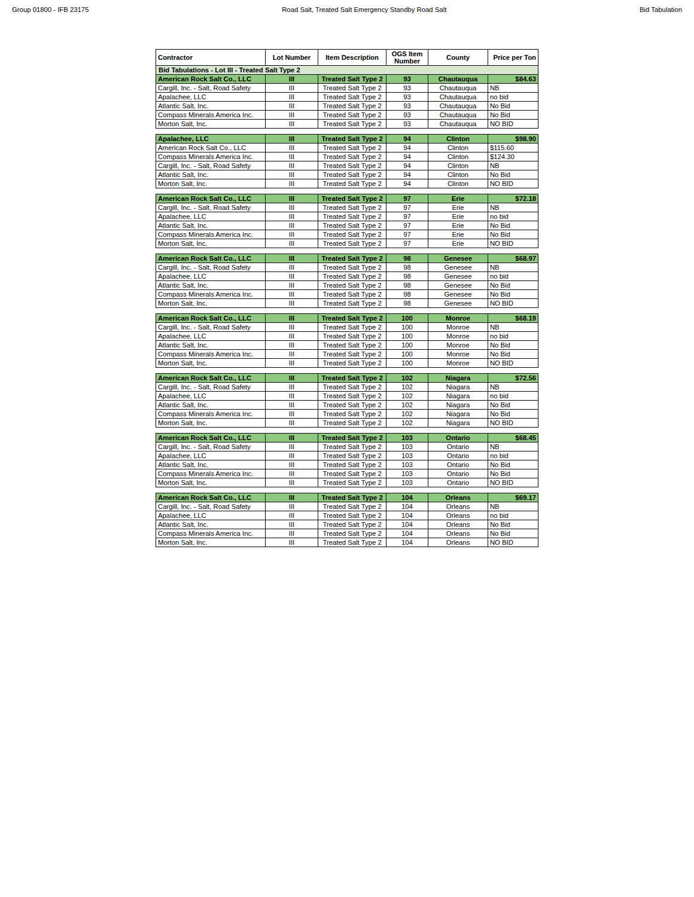Group 01800 - IFB 23175
Road Salt, Treated Salt Emergency Standby Road Salt
Bid Tabulation
| Contractor | Lot Number | Item Description | OGS Item Number | County | Price per Ton |
| --- | --- | --- | --- | --- | --- |
| Bid Tabulations - Lot III - Treated Salt Type 2 |
| American Rock Salt Co., LLC | III | Treated Salt Type 2 | 93 | Chautauqua | $84.63 |
| Cargill, Inc. - Salt, Road Safety | III | Treated Salt Type 2 | 93 | Chautauqua | NB |
| Apalachee, LLC | III | Treated Salt Type 2 | 93 | Chautauqua | no bid |
| Atlantic Salt, Inc. | III | Treated Salt Type 2 | 93 | Chautauqua | No Bid |
| Compass Minerals America Inc. | III | Treated Salt Type 2 | 93 | Chautauqua | No Bid |
| Morton Salt, Inc. | III | Treated Salt Type 2 | 93 | Chautauqua | NO BID |
| Apalachee, LLC | III | Treated Salt Type 2 | 94 | Clinton | $98.90 |
| American Rock Salt Co., LLC | III | Treated Salt Type 2 | 94 | Clinton | $115.60 |
| Compass Minerals America Inc. | III | Treated Salt Type 2 | 94 | Clinton | $124.30 |
| Cargill, Inc. - Salt, Road Safety | III | Treated Salt Type 2 | 94 | Clinton | NB |
| Atlantic Salt, Inc. | III | Treated Salt Type 2 | 94 | Clinton | No Bid |
| Morton Salt, Inc. | III | Treated Salt Type 2 | 94 | Clinton | NO BID |
| American Rock Salt Co., LLC | III | Treated Salt Type 2 | 97 | Erie | $72.18 |
| Cargill, Inc. - Salt, Road Safety | III | Treated Salt Type 2 | 97 | Erie | NB |
| Apalachee, LLC | III | Treated Salt Type 2 | 97 | Erie | no bid |
| Atlantic Salt, Inc. | III | Treated Salt Type 2 | 97 | Erie | No Bid |
| Compass Minerals America Inc. | III | Treated Salt Type 2 | 97 | Erie | No Bid |
| Morton Salt, Inc. | III | Treated Salt Type 2 | 97 | Erie | NO BID |
| American Rock Salt Co., LLC | III | Treated Salt Type 2 | 98 | Genesee | $68.97 |
| Cargill, Inc. - Salt, Road Safety | III | Treated Salt Type 2 | 98 | Genesee | NB |
| Apalachee, LLC | III | Treated Salt Type 2 | 98 | Genesee | no bid |
| Atlantic Salt, Inc. | III | Treated Salt Type 2 | 98 | Genesee | No Bid |
| Compass Minerals America Inc. | III | Treated Salt Type 2 | 98 | Genesee | No Bid |
| Morton Salt, Inc. | III | Treated Salt Type 2 | 98 | Genesee | NO BID |
| American Rock Salt Co., LLC | III | Treated Salt Type 2 | 100 | Monroe | $68.19 |
| Cargill, Inc. - Salt, Road Safety | III | Treated Salt Type 2 | 100 | Monroe | NB |
| Apalachee, LLC | III | Treated Salt Type 2 | 100 | Monroe | no bid |
| Atlantic Salt, Inc. | III | Treated Salt Type 2 | 100 | Monroe | No Bid |
| Compass Minerals America Inc. | III | Treated Salt Type 2 | 100 | Monroe | No Bid |
| Morton Salt, Inc. | III | Treated Salt Type 2 | 100 | Monroe | NO BID |
| American Rock Salt Co., LLC | III | Treated Salt Type 2 | 102 | Niagara | $72.56 |
| Cargill, Inc. - Salt, Road Safety | III | Treated Salt Type 2 | 102 | Niagara | NB |
| Apalachee, LLC | III | Treated Salt Type 2 | 102 | Niagara | no bid |
| Atlantic Salt, Inc. | III | Treated Salt Type 2 | 102 | Niagara | No Bid |
| Compass Minerals America Inc. | III | Treated Salt Type 2 | 102 | Niagara | No Bid |
| Morton Salt, Inc. | III | Treated Salt Type 2 | 102 | Niagara | NO BID |
| American Rock Salt Co., LLC | III | Treated Salt Type 2 | 103 | Ontario | $68.45 |
| Cargill, Inc. - Salt, Road Safety | III | Treated Salt Type 2 | 103 | Ontario | NB |
| Apalachee, LLC | III | Treated Salt Type 2 | 103 | Ontario | no bid |
| Atlantic Salt, Inc. | III | Treated Salt Type 2 | 103 | Ontario | No Bid |
| Compass Minerals America Inc. | III | Treated Salt Type 2 | 103 | Ontario | No Bid |
| Morton Salt, Inc. | III | Treated Salt Type 2 | 103 | Ontario | NO BID |
| American Rock Salt Co., LLC | III | Treated Salt Type 2 | 104 | Orleans | $69.17 |
| Cargill, Inc. - Salt, Road Safety | III | Treated Salt Type 2 | 104 | Orleans | NB |
| Apalachee, LLC | III | Treated Salt Type 2 | 104 | Orleans | no bid |
| Atlantic Salt, Inc. | III | Treated Salt Type 2 | 104 | Orleans | No Bid |
| Compass Minerals America Inc. | III | Treated Salt Type 2 | 104 | Orleans | No Bid |
| Morton Salt, Inc. | III | Treated Salt Type 2 | 104 | Orleans | NO BID |